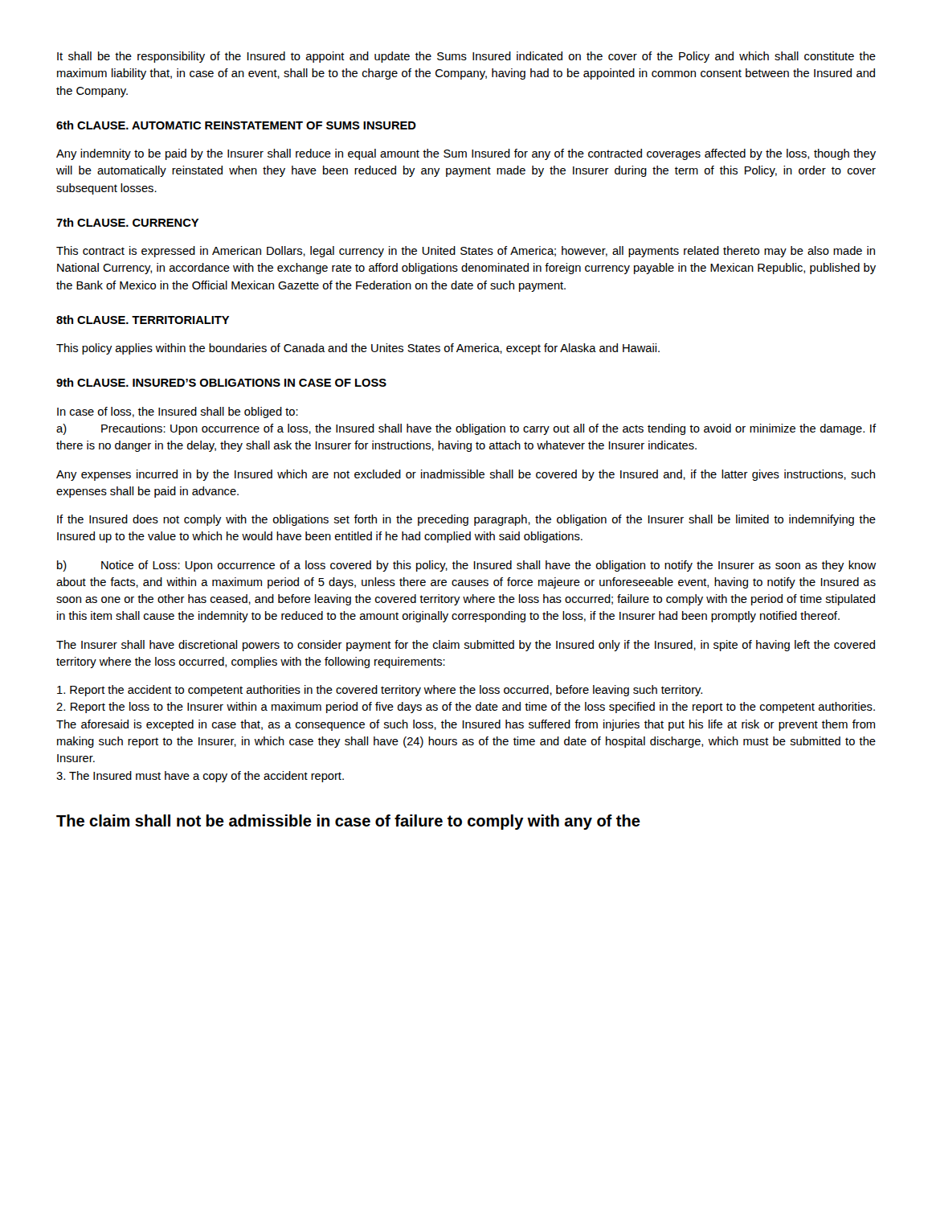It shall be the responsibility of the Insured to appoint and update the Sums Insured indicated on the cover of the Policy and which shall constitute the maximum liability that, in case of an event, shall be to the charge of the Company, having had to be appointed in common consent between the Insured and the Company.
6th CLAUSE. AUTOMATIC REINSTATEMENT OF SUMS INSURED
Any indemnity to be paid by the Insurer shall reduce in equal amount the Sum Insured for any of the contracted coverages affected by the loss, though they will be automatically reinstated when they have been reduced by any payment made by the Insurer during the term of this Policy, in order to cover subsequent losses.
7th CLAUSE. CURRENCY
This contract is expressed in American Dollars, legal currency in the United States of America; however, all payments related thereto may be also made in National Currency, in accordance with the exchange rate to afford obligations denominated in foreign currency payable in the Mexican Republic, published by the Bank of Mexico in the Official Mexican Gazette of the Federation on the date of such payment.
8th CLAUSE. TERRITORIALITY
This policy applies within the boundaries of Canada and the Unites States of America, except for Alaska and Hawaii.
9th CLAUSE. INSURED’S OBLIGATIONS IN CASE OF LOSS
In case of loss, the Insured shall be obliged to:
a) Precautions: Upon occurrence of a loss, the Insured shall have the obligation to carry out all of the acts tending to avoid or minimize the damage. If there is no danger in the delay, they shall ask the Insurer for instructions, having to attach to whatever the Insurer indicates.
Any expenses incurred in by the Insured which are not excluded or inadmissible shall be covered by the Insured and, if the latter gives instructions, such expenses shall be paid in advance.
If the Insured does not comply with the obligations set forth in the preceding paragraph, the obligation of the Insurer shall be limited to indemnifying the Insured up to the value to which he would have been entitled if he had complied with said obligations.
b) Notice of Loss: Upon occurrence of a loss covered by this policy, the Insured shall have the obligation to notify the Insurer as soon as they know about the facts, and within a maximum period of 5 days, unless there are causes of force majeure or unforeseeable event, having to notify the Insured as soon as one or the other has ceased, and before leaving the covered territory where the loss has occurred; failure to comply with the period of time stipulated in this item shall cause the indemnity to be reduced to the amount originally corresponding to the loss, if the Insurer had been promptly notified thereof.
The Insurer shall have discretional powers to consider payment for the claim submitted by the Insured only if the Insured, in spite of having left the covered territory where the loss occurred, complies with the following requirements:
1. Report the accident to competent authorities in the covered territory where the loss occurred, before leaving such territory.
2. Report the loss to the Insurer within a maximum period of five days as of the date and time of the loss specified in the report to the competent authorities. The aforesaid is excepted in case that, as a consequence of such loss, the Insured has suffered from injuries that put his life at risk or prevent them from making such report to the Insurer, in which case they shall have (24) hours as of the time and date of hospital discharge, which must be submitted to the Insurer.
3. The Insured must have a copy of the accident report.
The claim shall not be admissible in case of failure to comply with any of the